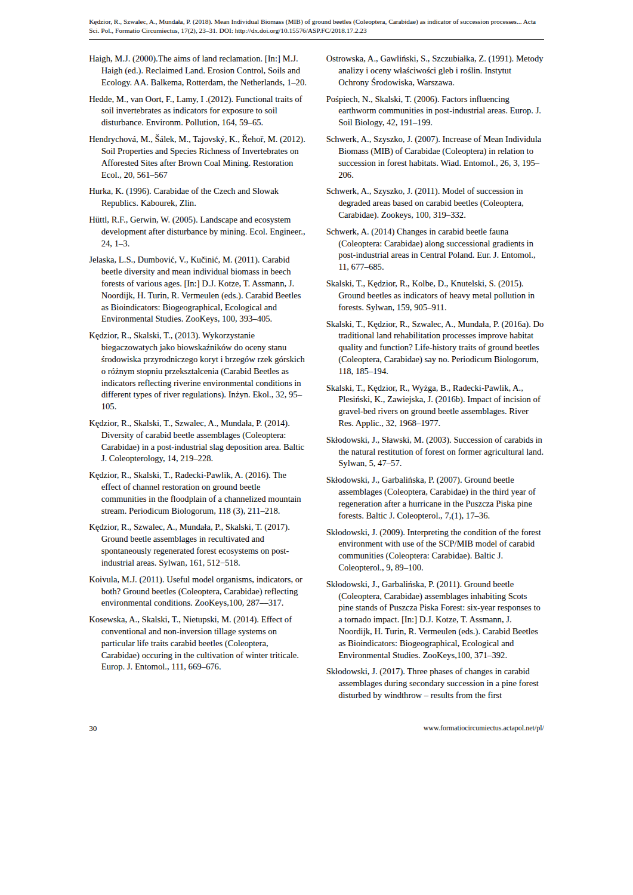Kędzior, R., Szwalec, A., Mundała, P. (2018). Mean Individual Biomass (MIB) of ground beetles (Coleoptera, Carabidae) as indicator of succession processes... Acta Sci. Pol., Formatio Circumiectus, 17(2), 23–31. DOI: http://dx.doi.org/10.15576/ASP.FC/2018.17.2.23
Haigh, M.J. (2000).The aims of land reclamation. [In:] M.J. Haigh (ed.). Reclaimed Land. Erosion Control, Soils and Ecology. AA. Balkema, Rotterdam, the Netherlands, 1–20.
Hedde, M., van Oort, F., Lamy, I .(2012). Functional traits of soil invertebrates as indicators for exposure to soil disturbance. Environm. Pollution, 164, 59–65.
Hendrychová, M., Šálek, M., Tajovský, K., Řehoř, M. (2012). Soil Properties and Species Richness of Invertebrates on Afforested Sites after Brown Coal Mining. Restoration Ecol., 20, 561–567
Hurka, K. (1996). Carabidae of the Czech and Slowak Republics. Kabourek, Zlin.
Hüttl, R.F., Gerwin, W. (2005). Landscape and ecosystem development after disturbance by mining. Ecol. Engineer., 24, 1–3.
Jelaska, L.S., Dumbović, V., Kučinić, M. (2011). Carabid beetle diversity and mean individual biomass in beech forests of various ages. [In:] D.J. Kotze, T. Assmann, J. Noordijk, H. Turin, R. Vermeulen (eds.). Carabid Beetles as Bioindicators: Biogeographical, Ecological and Environmental Studies. ZooKeys, 100, 393–405.
Kędzior, R., Skalski, T., (2013). Wykorzystanie biegaczowatych jako biowskaźników do oceny stanu środowiska przyrodniczego koryt i brzegów rzek górskich o różnym stopniu przekształcenia (Carabid Beetles as indicators reflecting riverine environmental conditions in different types of river regulations). Inżyn. Ekol., 32, 95–105.
Kędzior, R., Skalski, T., Szwalec, A., Mundała, P. (2014). Diversity of carabid beetle assemblages (Coleoptera: Carabidae) in a post-industrial slag deposition area. Baltic J. Coleopterology, 14, 219–228.
Kędzior, R., Skalski, T., Radecki-Pawlik, A. (2016). The effect of channel restoration on ground beetle communities in the floodplain of a channelized mountain stream. Periodicum Biologorum, 118 (3), 211–218.
Kędzior, R., Szwalec, A., Mundała, P., Skalski, T. (2017). Ground beetle assemblages in recultivated and spontaneously regenerated forest ecosystems on post-industrial areas. Sylwan, 161, 512−518.
Koivula, M.J. (2011). Useful model organisms, indicators, or both? Ground beetles (Coleoptera, Carabidae) reflecting environmental conditions. ZooKeys,100, 287––317.
Kosewska, A., Skalski, T., Nietupski, M. (2014). Effect of conventional and non-inversion tillage systems on particular life traits carabid beetles (Coleoptera, Carabidae) occuring in the cultivation of winter triticale. Europ. J. Entomol., 111, 669–676.
Ostrowska, A., Gawliński, S., Szczubiałka, Z. (1991). Metody analizy i oceny właściwości gleb i roślin. Instytut Ochrony Środowiska, Warszawa.
Pośpiech, N., Skalski, T. (2006). Factors influencing earthworm communities in post-industrial areas. Europ. J. Soil Biology, 42, 191–199.
Schwerk, A., Szyszko, J. (2007). Increase of Mean Individula Biomass (MIB) of Carabidae (Coleoptera) in relation to succession in forest habitats. Wiad. Entomol., 26, 3, 195–206.
Schwerk, A., Szyszko, J. (2011). Model of succession in degraded areas based on carabid beetles (Coleoptera, Carabidae). Zookeys, 100, 319–332.
Schwerk, A. (2014) Changes in carabid beetle fauna (Coleoptera: Carabidae) along successional gradients in post-industrial areas in Central Poland. Eur. J. Entomol., 11, 677–685.
Skalski, T., Kędzior, R., Kolbe, D., Knutelski, S. (2015). Ground beetles as indicators of heavy metal pollution in forests. Sylwan, 159, 905–911.
Skalski, T., Kędzior, R., Szwalec, A., Mundała, P. (2016a). Do traditional land rehabilitation processes improve habitat quality and function? Life-history traits of ground beetles (Coleoptera, Carabidae) say no. Periodicum Biologorum, 118, 185–194.
Skalski, T., Kędzior, R., Wyżga, B., Radecki-Pawlik, A., Plesiński, K., Zawiejska, J. (2016b). Impact of incision of gravel-bed rivers on ground beetle assemblages. River Res. Applic., 32, 1968–1977.
Skłodowski, J., Sławski, M. (2003). Succession of carabids in the natural restitution of forest on former agricultural land. Sylwan, 5, 47–57.
Skłodowski, J., Garbalińska, P. (2007). Ground beetle assemblages (Coleoptera, Carabidae) in the third year of regeneration after a hurricane in the Puszcza Piska pine forests. Baltic J. Coleopterol., 7,(1), 17–36.
Skłodowski, J. (2009). Interpreting the condition of the forest environment with use of the SCP/MIB model of carabid communities (Coleoptera: Carabidae). Baltic J. Coleopterol., 9, 89–100.
Skłodowski, J., Garbalińska, P. (2011). Ground beetle (Coleoptera, Carabidae) assemblages inhabiting Scots pine stands of Puszcza Piska Forest: six-year responses to a tornado impact. [In:] D.J. Kotze, T. Assmann, J. Noordijk, H. Turin, R. Vermeulen (eds.). Carabid Beetles as Bioindicators: Biogeographical, Ecological and Environmental Studies. ZooKeys,100, 371–392.
Skłodowski, J. (2017). Three phases of changes in carabid assemblages during secondary succession in a pine forest disturbed by windthrow – results from the first
30 www.formatiocircumiectus.actapol.net/pl/